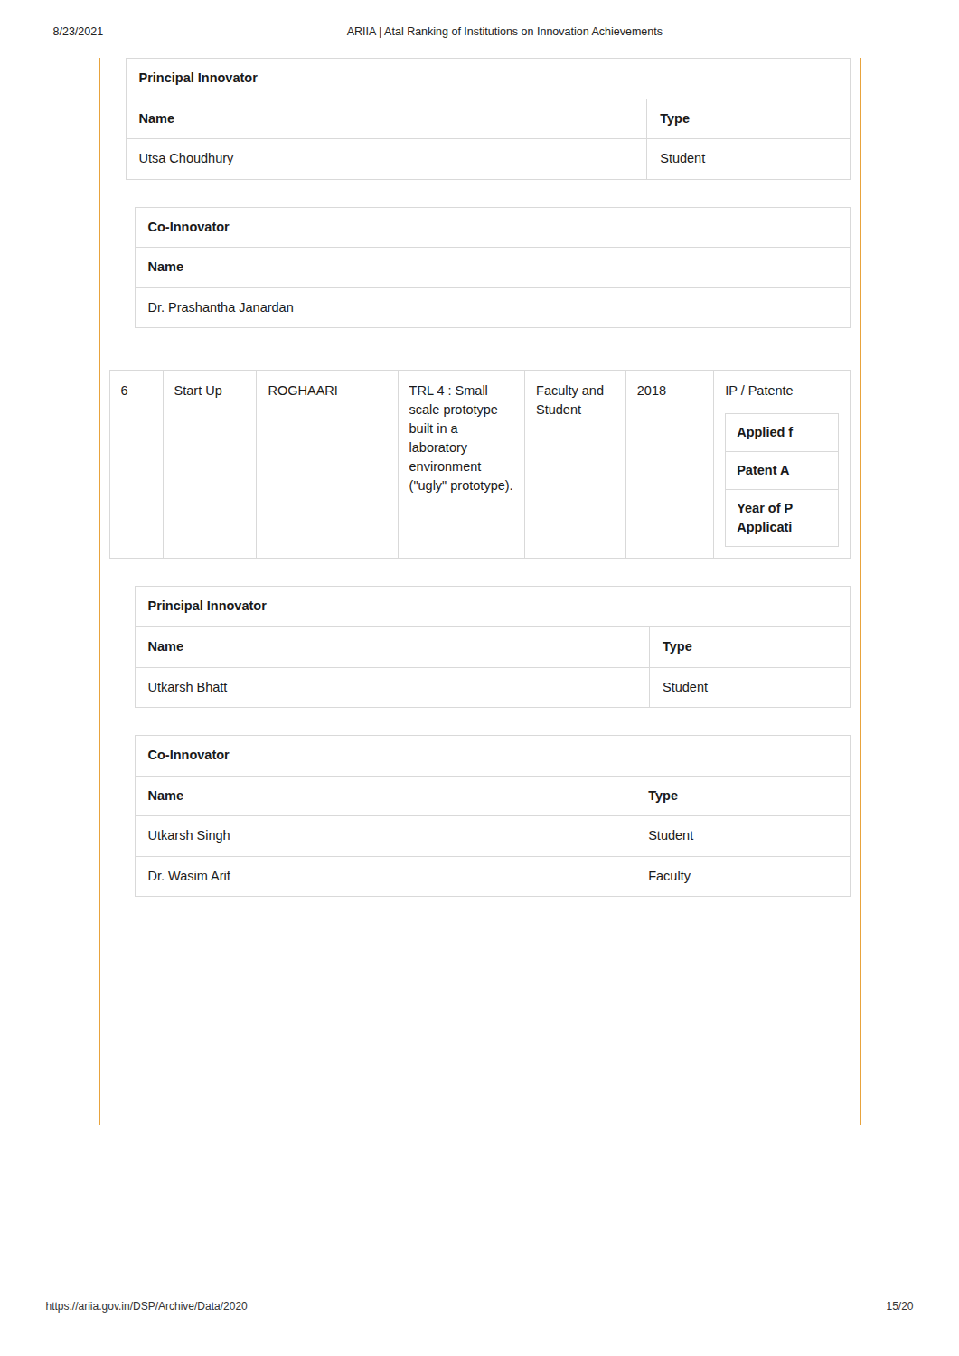8/23/2021
ARIIA | Atal Ranking of Institutions on Innovation Achievements
| Principal Innovator |
| Name | Type |
| Utsa Choudhury | Student |
| Co-Innovator |
| Name |
| Dr. Prashantha Janardan |
| 6 | Start Up | ROGHAARI | TRL 4 : Small scale prototype built in a laboratory environment ("ugly" prototype). | Faculty and Student | 2018 | IP / Patente Applied f Patent A Year of P Applicati |
| Principal Innovator |
| Name | Type |
| Utkarsh Bhatt | Student |
| Co-Innovator |
| Name | Type |
| Utkarsh Singh | Student |
| Dr. Wasim Arif | Faculty |
https://ariia.gov.in/DSP/Archive/Data/2020
15/20